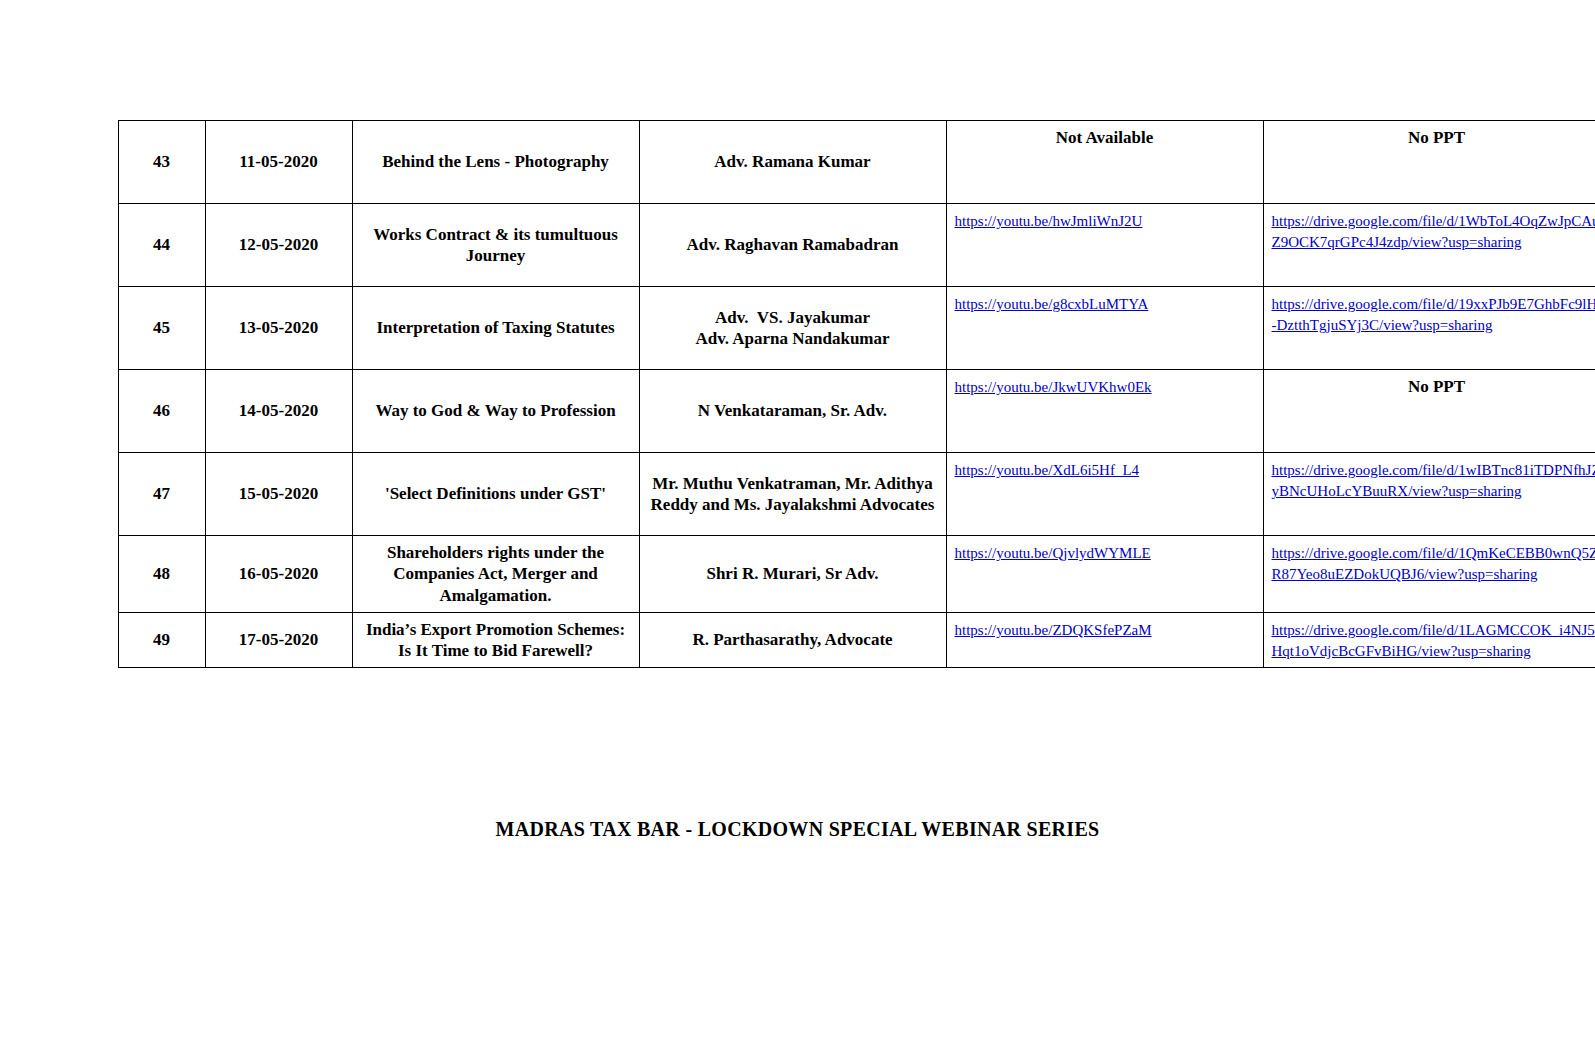| 43 | 11-05-2020 | Behind the Lens - Photography | Adv. Ramana Kumar | Not Available | No PPT |
| 44 | 12-05-2020 | Works Contract & its tumultuous Journey | Adv. Raghavan Ramabadran | https://youtu.be/hwJmliWnJ2U | https://drive.google.com/file/d/1WbToL4OqZwJpCAuZ9OCK7qrGPc4J4zdp/view?usp=sharing |
| 45 | 13-05-2020 | Interpretation of Taxing Statutes | Adv. VS. Jayakumar Adv. Aparna Nandakumar | https://youtu.be/g8cxbLuMTYA | https://drive.google.com/file/d/19xxPJb9E7GhbFc9lH-DztthTgjuSYj3C/view?usp=sharing |
| 46 | 14-05-2020 | Way to God & Way to Profession | N Venkataraman, Sr. Adv. | https://youtu.be/JkwUVKhw0Ek | No PPT |
| 47 | 15-05-2020 | 'Select Definitions under GST' | Mr. Muthu Venkatraman, Mr. Adithya Reddy and Ms. Jayalakshmi Advocates | https://youtu.be/XdL6i5Hf_L4 | https://drive.google.com/file/d/1wIBTnc81iTDPNfhJZyBNcUHoLcYBuuRX/view?usp=sharing |
| 48 | 16-05-2020 | Shareholders rights under the Companies Act, Merger and Amalgamation. | Shri R. Murari, Sr Adv. | https://youtu.be/QjvlydWYMLE | https://drive.google.com/file/d/1QmKeCEBB0wnQ5ZR87Yeo8uEZDokUQBJ6/view?usp=sharing |
| 49 | 17-05-2020 | India’s Export Promotion Schemes: Is It Time to Bid Farewell? | R. Parthasarathy, Advocate | https://youtu.be/ZDQKSfePZaM | https://drive.google.com/file/d/1LAGMCCOK_i4NJ5Hqt1oVdjcBcGFvBiHG/view?usp=sharing |
MADRAS TAX BAR - LOCKDOWN SPECIAL WEBINAR SERIES